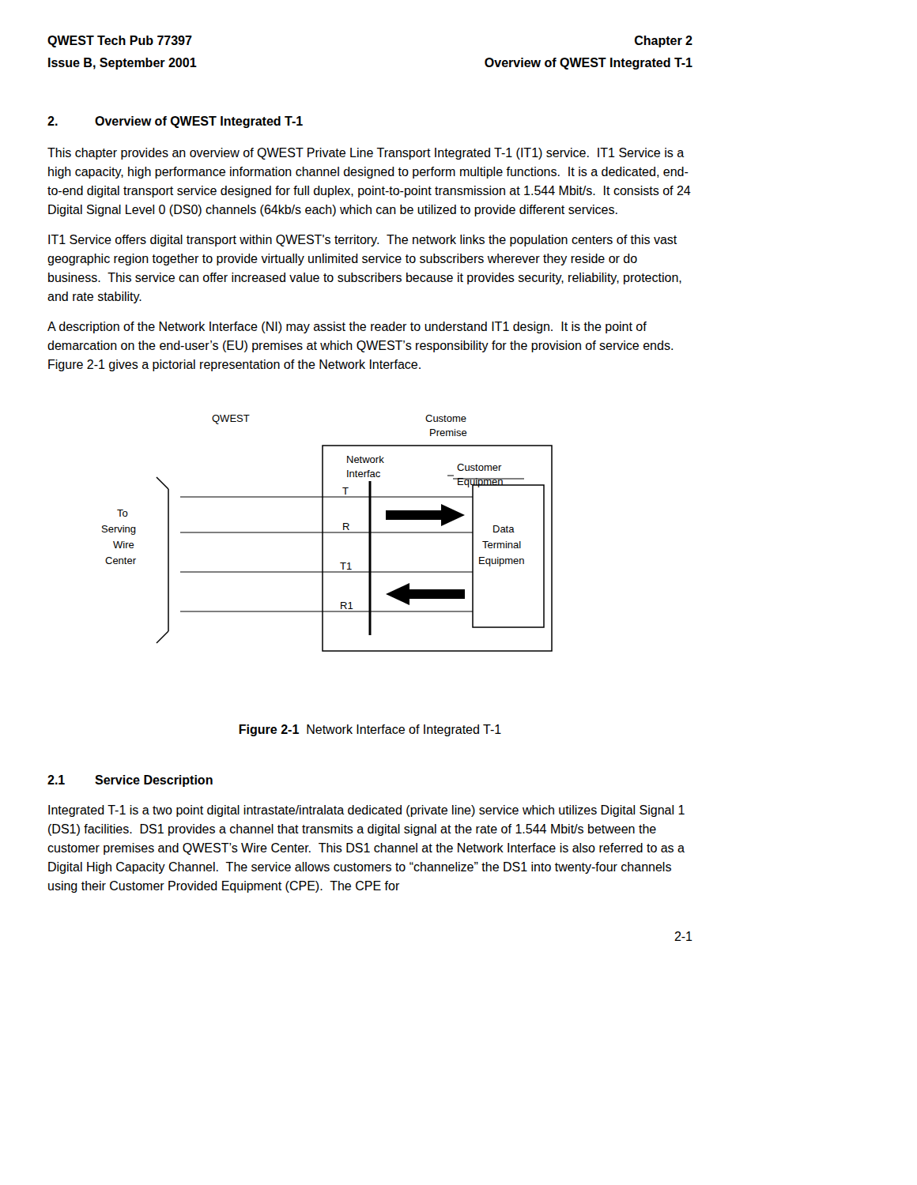QWEST Tech Pub 77397 Chapter 2
Issue B, September 2001 Overview of QWEST Integrated T-1
2. Overview of QWEST Integrated T-1
This chapter provides an overview of QWEST Private Line Transport Integrated T-1 (IT1) service. IT1 Service is a high capacity, high performance information channel designed to perform multiple functions. It is a dedicated, end-to-end digital transport service designed for full duplex, point-to-point transmission at 1.544 Mbit/s. It consists of 24 Digital Signal Level 0 (DS0) channels (64kb/s each) which can be utilized to provide different services.
IT1 Service offers digital transport within QWEST's territory. The network links the population centers of this vast geographic region together to provide virtually unlimited service to subscribers wherever they reside or do business. This service can offer increased value to subscribers because it provides security, reliability, protection, and rate stability.
A description of the Network Interface (NI) may assist the reader to understand IT1 design. It is the point of demarcation on the end-user’s (EU) premises at which QWEST’s responsibility for the provision of service ends. Figure 2-1 gives a pictorial representation of the Network Interface.
QWEST Custome Premise Network Interfac Customer Equipmen Data Terminal Equipmen To Serving Wire Center T R T1 R1
Figure 2-1 Network Interface of Integrated T-1
2.1 Service Description
Integrated T-1 is a two point digital intrastate/intralata dedicated (private line) service which utilizes Digital Signal 1 (DS1) facilities. DS1 provides a channel that transmits a digital signal at the rate of 1.544 Mbit/s between the customer premises and QWEST’s Wire Center. This DS1 channel at the Network Interface is also referred to as a Digital High Capacity Channel. The service allows customers to “channelize” the DS1 into twenty-four channels using their Customer Provided Equipment (CPE). The CPE for
2-1